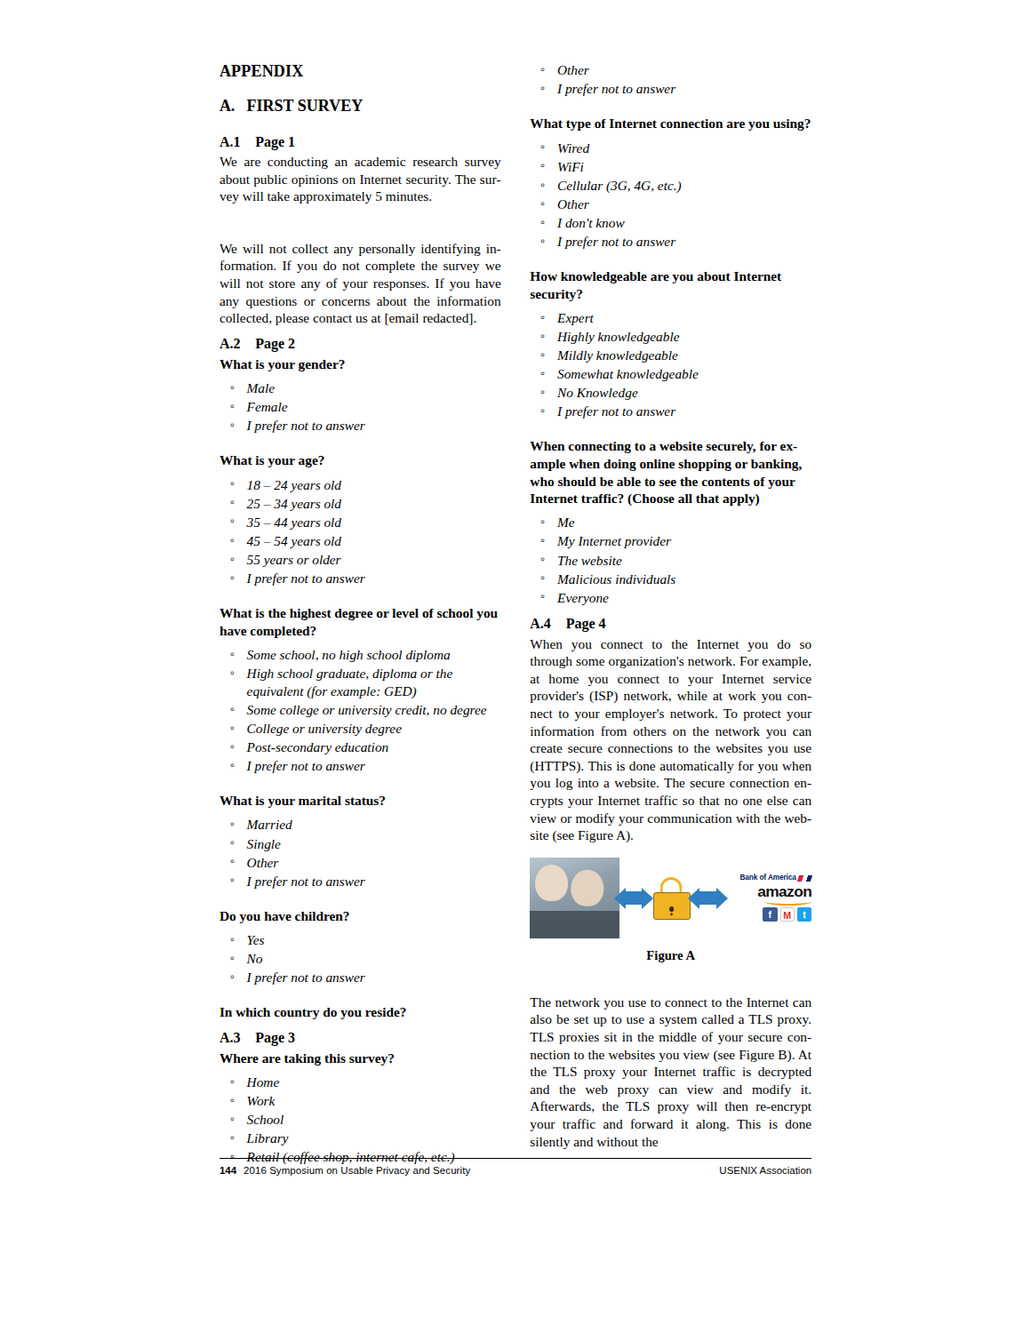APPENDIX
A. FIRST SURVEY
A.1 Page 1
We are conducting an academic research survey about public opinions on Internet security. The survey will take approximately 5 minutes.
We will not collect any personally identifying information. If you do not complete the survey we will not store any of your responses. If you have any questions or concerns about the information collected, please contact us at [email redacted].
A.2 Page 2
What is your gender?
Male
Female
I prefer not to answer
What is your age?
18 – 24 years old
25 – 34 years old
35 – 44 years old
45 – 54 years old
55 years or older
I prefer not to answer
What is the highest degree or level of school you have completed?
Some school, no high school diploma
High school graduate, diploma or the equivalent (for example: GED)
Some college or university credit, no degree
College or university degree
Post-secondary education
I prefer not to answer
What is your marital status?
Married
Single
Other
I prefer not to answer
Do you have children?
Yes
No
I prefer not to answer
In which country do you reside?
A.3 Page 3
Where are taking this survey?
Home
Work
School
Library
Retail (coffee shop, internet cafe, etc.)
Other
I prefer not to answer
What type of Internet connection are you using?
Wired
WiFi
Cellular (3G, 4G, etc.)
Other
I don't know
I prefer not to answer
How knowledgeable are you about Internet security?
Expert
Highly knowledgeable
Mildly knowledgeable
Somewhat knowledgeable
No Knowledge
I prefer not to answer
When connecting to a website securely, for example when doing online shopping or banking, who should be able to see the contents of your Internet traffic? (Choose all that apply)
Me
My Internet provider
The website
Malicious individuals
Everyone
A.4 Page 4
When you connect to the Internet you do so through some organization's network. For example, at home you connect to your Internet service provider's (ISP) network, while at work you connect to your employer's network. To protect your information from others on the network you can create secure connections to the websites you use (HTTPS). This is done automatically for you when you log into a website. The secure connection encrypts your Internet traffic so that no one else can view or modify your communication with the website (see Figure A).
Bank of America
amazon
f M t
Figure A
The network you use to connect to the Internet can also be set up to use a system called a TLS proxy. TLS proxies sit in the middle of your secure connection to the websites you view (see Figure B). At the TLS proxy your Internet traffic is decrypted and the web proxy can view and modify it. Afterwards, the TLS proxy will then re-encrypt your traffic and forward it along. This is done silently and without the
1442016 Symposium on Usable Privacy and Security
USENIX Association